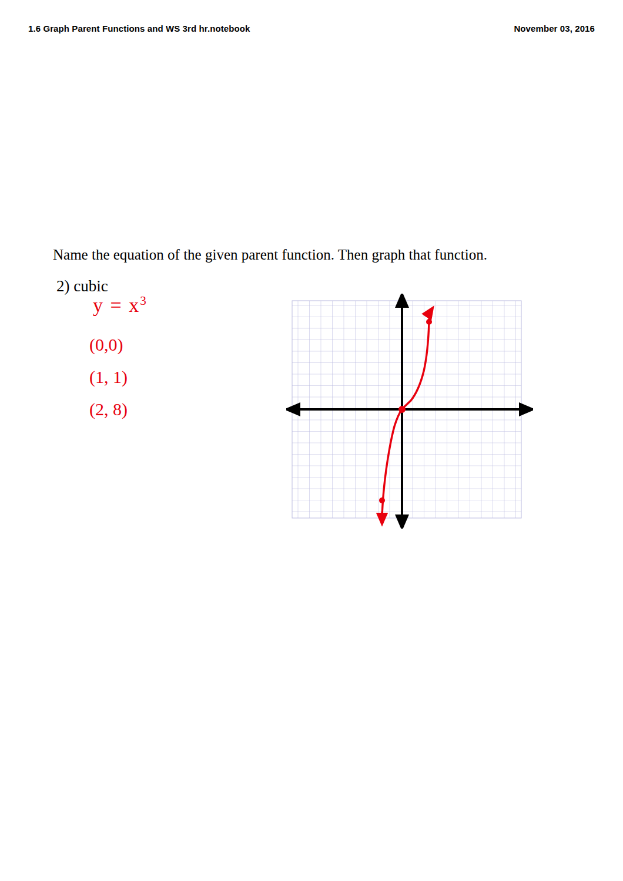1.6 Graph Parent Functions and WS 3rd hr.notebook November 03, 2016
Name the equation of the given parent function. Then graph that function.
2) cubic
y = x3
(0,0)
(1, 1)
(2, 8)